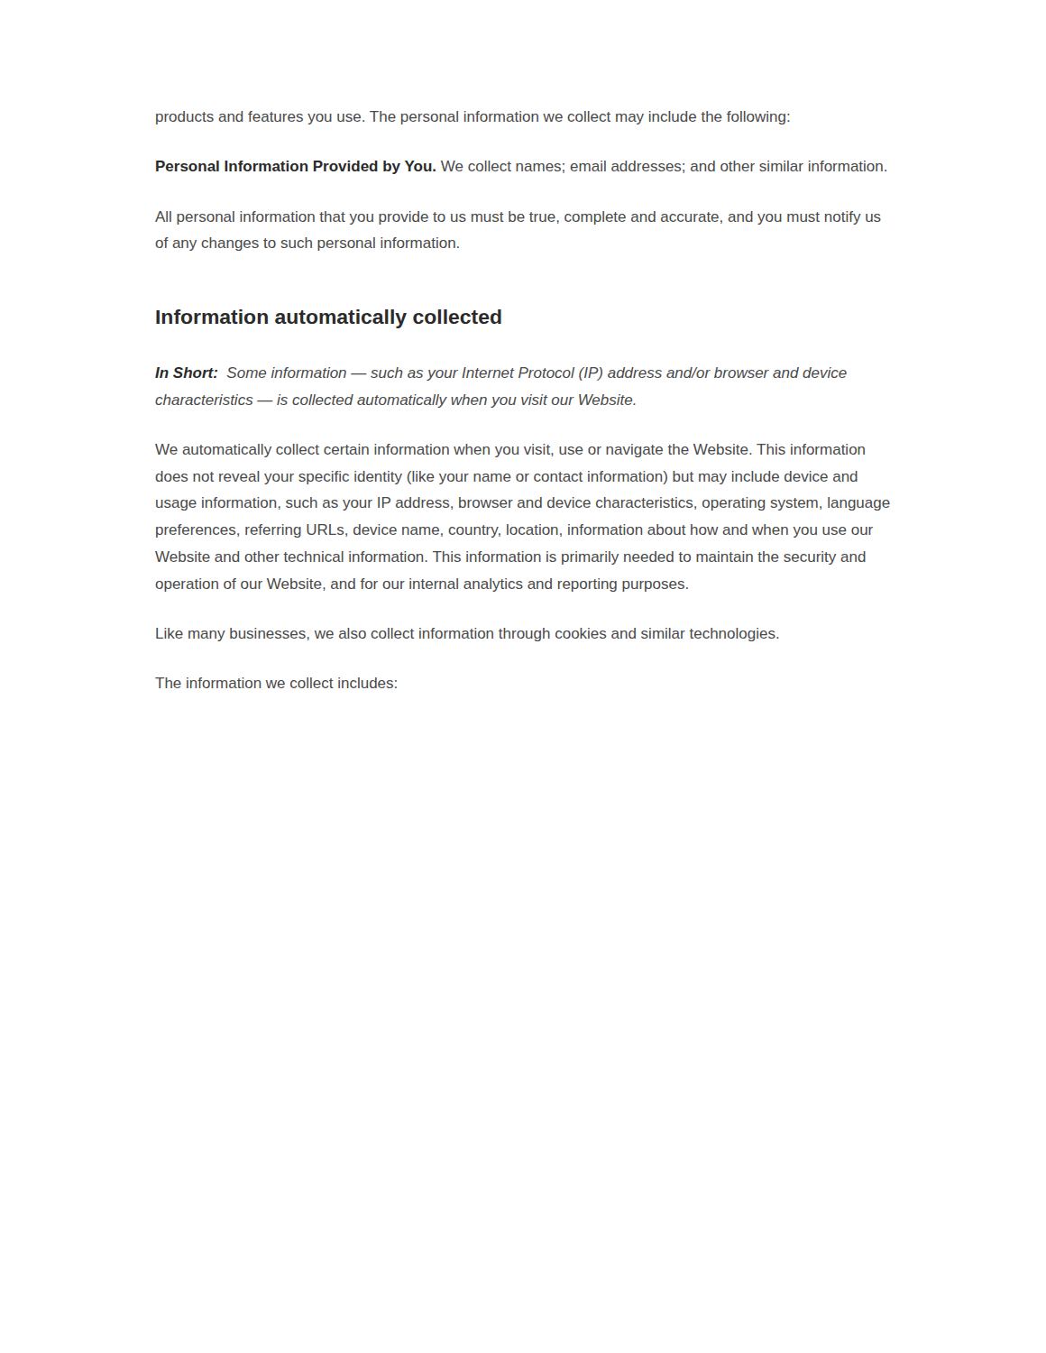products and features you use. The personal information we collect may include the following:
Personal Information Provided by You. We collect names; email addresses; and other similar information.
All personal information that you provide to us must be true, complete and accurate, and you must notify us of any changes to such personal information.
Information automatically collected
In Short: Some information — such as your Internet Protocol (IP) address and/or browser and device characteristics — is collected automatically when you visit our Website.
We automatically collect certain information when you visit, use or navigate the Website. This information does not reveal your specific identity (like your name or contact information) but may include device and usage information, such as your IP address, browser and device characteristics, operating system, language preferences, referring URLs, device name, country, location, information about how and when you use our Website and other technical information. This information is primarily needed to maintain the security and operation of our Website, and for our internal analytics and reporting purposes.
Like many businesses, we also collect information through cookies and similar technologies.
The information we collect includes: